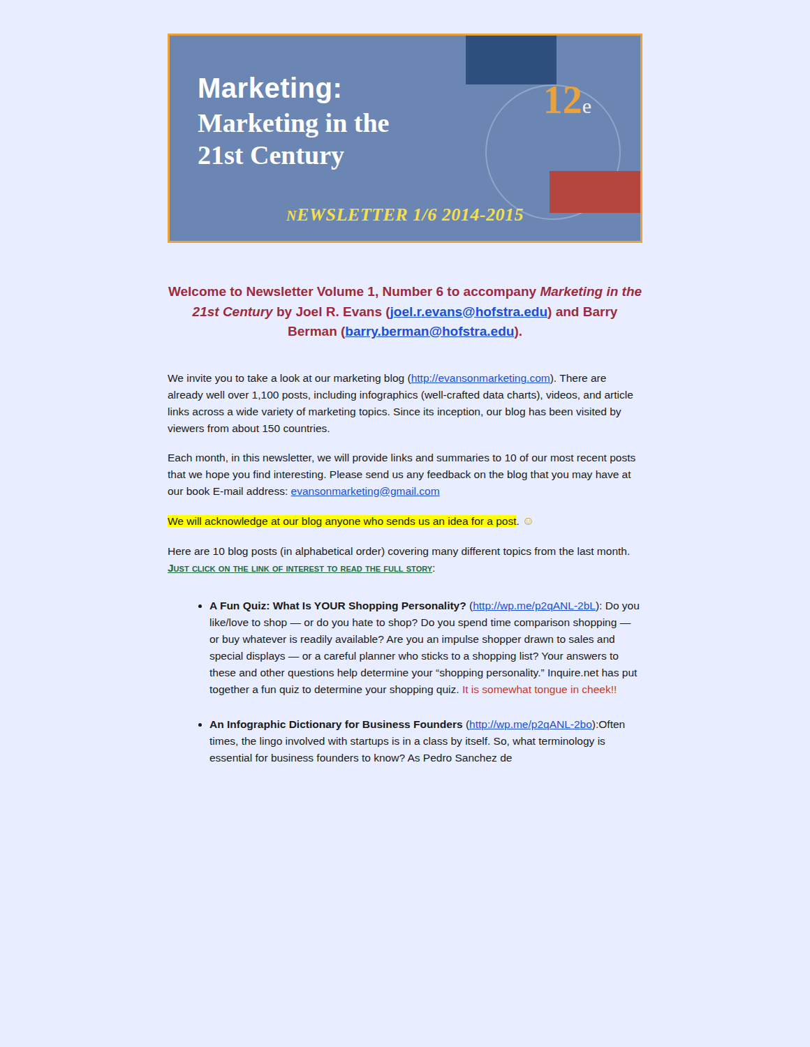Marketing:
Marketing in the
21st Century
12e
NEWSLETTER 1/6 2014-2015
Welcome to Newsletter Volume 1, Number 6 to accompany Marketing in the 21st Century by Joel R. Evans (joel.r.evans@hofstra.edu) and Barry Berman (barry.berman@hofstra.edu).
We invite you to take a look at our marketing blog (http://evansonmarketing.com). There are already well over 1,100 posts, including infographics (well-crafted data charts), videos, and article links across a wide variety of marketing topics. Since its inception, our blog has been visited by viewers from about 150 countries.
Each month, in this newsletter, we will provide links and summaries to 10 of our most recent posts that we hope you find interesting. Please send us any feedback on the blog that you may have at our book E-mail address: evansonmarketing@gmail.com
We will acknowledge at our blog anyone who sends us an idea for a post. ☺
Here are 10 blog posts (in alphabetical order) covering many different topics from the last month. Just click on the link of interest to read the full story:
A Fun Quiz: What Is YOUR Shopping Personality? (http://wp.me/p2qANL-2bL): Do you like/love to shop — or do you hate to shop? Do you spend time comparison shopping — or buy whatever is readily available? Are you an impulse shopper drawn to sales and special displays — or a careful planner who sticks to a shopping list? Your answers to these and other questions help determine your “shopping personality.” Inquire.net has put together a fun quiz to determine your shopping quiz. It is somewhat tongue in cheek!!
An Infographic Dictionary for Business Founders (http://wp.me/p2qANL-2bo):Often times, the lingo involved with startups is in a class by itself. So, what terminology is essential for business founders to know? As Pedro Sanchez de